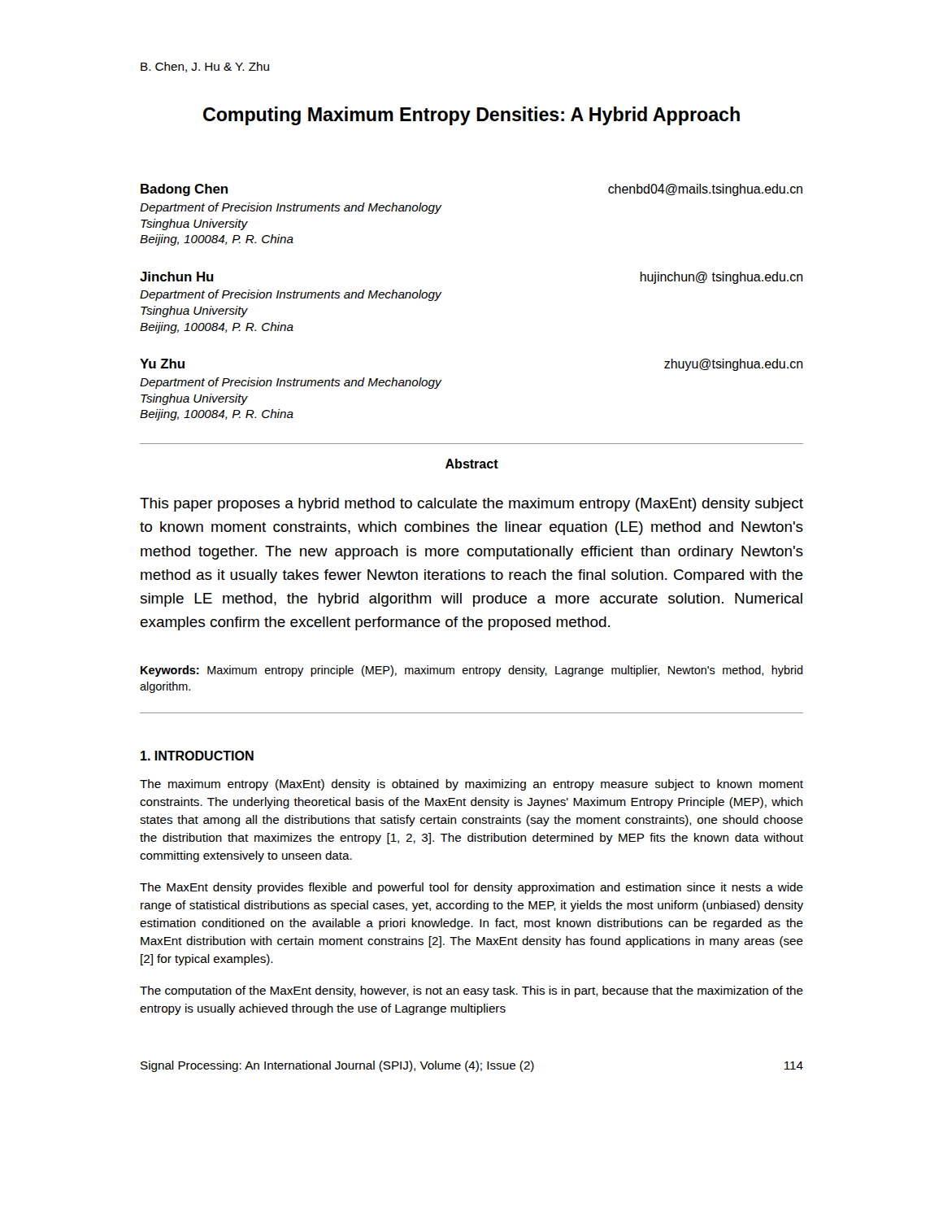B. Chen, J. Hu & Y. Zhu
Computing Maximum Entropy Densities: A Hybrid Approach
Badong Chen chenbd04@mails.tsinghua.edu.cn
Department of Precision Instruments and Mechanology
Tsinghua University
Beijing, 100084, P. R. China
Jinchun Hu hujinchun@ tsinghua.edu.cn
Department of Precision Instruments and Mechanology
Tsinghua University
Beijing, 100084, P. R. China
Yu Zhu zhuyu@tsinghua.edu.cn
Department of Precision Instruments and Mechanology
Tsinghua University
Beijing, 100084, P. R. China
Abstract
This paper proposes a hybrid method to calculate the maximum entropy (MaxEnt) density subject to known moment constraints, which combines the linear equation (LE) method and Newton's method together. The new approach is more computationally efficient than ordinary Newton's method as it usually takes fewer Newton iterations to reach the final solution. Compared with the simple LE method, the hybrid algorithm will produce a more accurate solution. Numerical examples confirm the excellent performance of the proposed method.
Keywords: Maximum entropy principle (MEP), maximum entropy density, Lagrange multiplier, Newton's method, hybrid algorithm.
1. INTRODUCTION
The maximum entropy (MaxEnt) density is obtained by maximizing an entropy measure subject to known moment constraints. The underlying theoretical basis of the MaxEnt density is Jaynes' Maximum Entropy Principle (MEP), which states that among all the distributions that satisfy certain constraints (say the moment constraints), one should choose the distribution that maximizes the entropy [1, 2, 3]. The distribution determined by MEP fits the known data without committing extensively to unseen data.
The MaxEnt density provides flexible and powerful tool for density approximation and estimation since it nests a wide range of statistical distributions as special cases, yet, according to the MEP, it yields the most uniform (unbiased) density estimation conditioned on the available a priori knowledge. In fact, most known distributions can be regarded as the MaxEnt distribution with certain moment constrains [2]. The MaxEnt density has found applications in many areas (see [2] for typical examples).
The computation of the MaxEnt density, however, is not an easy task. This is in part, because that the maximization of the entropy is usually achieved through the use of Lagrange multipliers
Signal Processing: An International Journal (SPIJ), Volume (4); Issue (2) 114